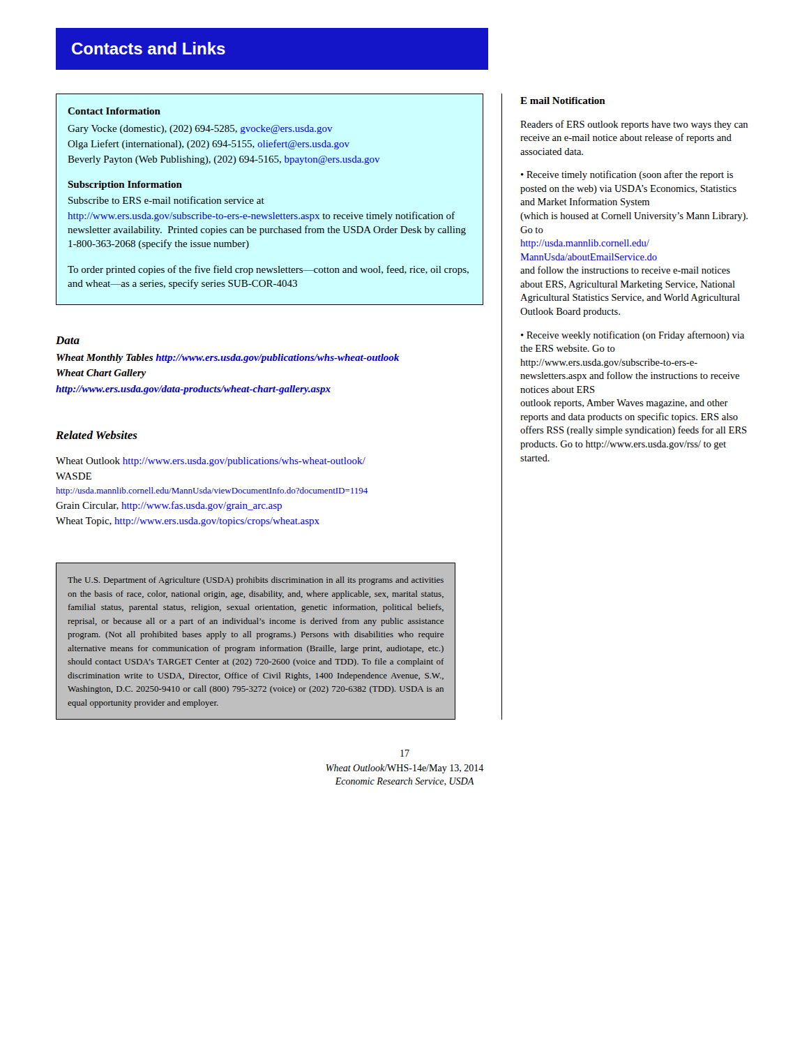Contacts and Links
Contact Information
Gary Vocke (domestic), (202) 694-5285, gvocke@ers.usda.gov
Olga Liefert (international), (202) 694-5155, oliefert@ers.usda.gov
Beverly Payton (Web Publishing), (202) 694-5165, bpayton@ers.usda.gov
Subscription Information
Subscribe to ERS e-mail notification service at
http://www.ers.usda.gov/subscribe-to-ers-e-newsletters.aspx to receive timely notification of newsletter availability. Printed copies can be purchased from the USDA Order Desk by calling 1-800-363-2068 (specify the issue number)
To order printed copies of the five field crop newsletters—cotton and wool, feed, rice, oil crops, and wheat—as a series, specify series SUB-COR-4043
Data
Wheat Monthly Tables http://www.ers.usda.gov/publications/whs-wheat-outlook
Wheat Chart Gallery
http://www.ers.usda.gov/data-products/wheat-chart-gallery.aspx
Related Websites
Wheat Outlook http://www.ers.usda.gov/publications/whs-wheat-outlook/
WASDE
http://usda.mannlib.cornell.edu/MannUsda/viewDocumentInfo.do?documentID=1194
Grain Circular, http://www.fas.usda.gov/grain_arc.asp
Wheat Topic, http://www.ers.usda.gov/topics/crops/wheat.aspx
The U.S. Department of Agriculture (USDA) prohibits discrimination in all its programs and activities on the basis of race, color, national origin, age, disability, and, where applicable, sex, marital status, familial status, parental status, religion, sexual orientation, genetic information, political beliefs, reprisal, or because all or a part of an individual’s income is derived from any public assistance program. (Not all prohibited bases apply to all programs.) Persons with disabilities who require alternative means for communication of program information (Braille, large print, audiotape, etc.) should contact USDA’s TARGET Center at (202) 720-2600 (voice and TDD). To file a complaint of discrimination write to USDA, Director, Office of Civil Rights, 1400 Independence Avenue, S.W., Washington, D.C. 20250-9410 or call (800) 795-3272 (voice) or (202) 720-6382 (TDD). USDA is an equal opportunity provider and employer.
E mail Notification
Readers of ERS outlook reports have two ways they can receive an e-mail notice about release of reports and associated data.
• Receive timely notification (soon after the report is posted on the web) via USDA’s Economics, Statistics and Market Information System
(which is housed at Cornell University’s Mann Library). Go to
http://usda.mannlib.cornell.edu/ MannUsda/aboutEmailService.do
and follow the instructions to receive e-mail notices about ERS, Agricultural Marketing Service, National Agricultural Statistics Service, and World Agricultural Outlook Board products.
• Receive weekly notification (on Friday afternoon) via the ERS website. Go to http://www.ers.usda.gov/subscribe-to-ers-e-newsletters.aspx and follow the instructions to receive notices about ERS
outlook reports, Amber Waves magazine, and other reports and data products on specific topics. ERS also offers RSS (really simple syndication) feeds for all ERS products. Go to http://www.ers.usda.gov/rss/ to get started.
17
Wheat Outlook/WHS-14e/May 13, 2014
Economic Research Service, USDA